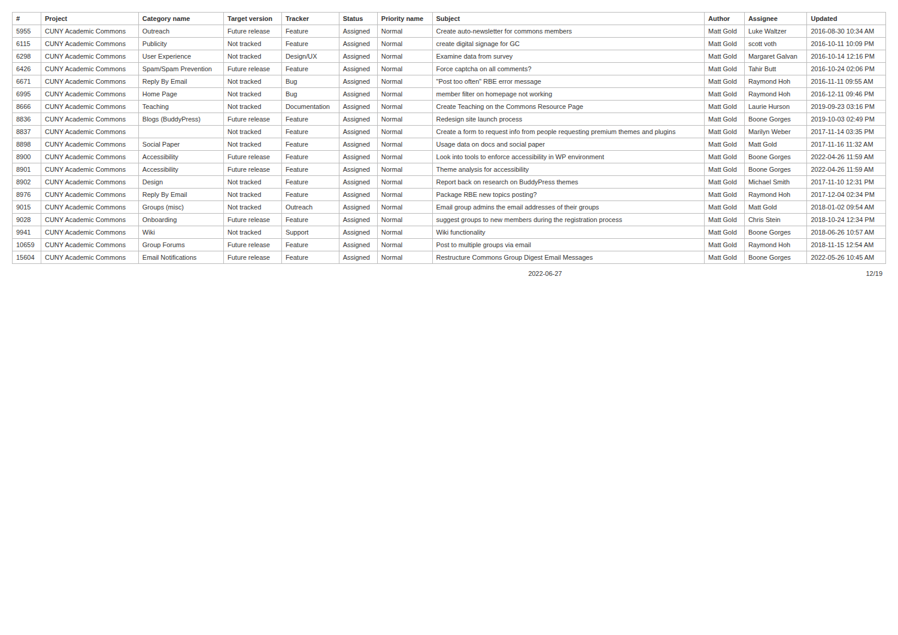| # | Project | Category name | Target version | Tracker | Status | Priority name | Subject | Author | Assignee | Updated |
| --- | --- | --- | --- | --- | --- | --- | --- | --- | --- | --- |
| 5955 | CUNY Academic Commons | Outreach | Future release | Feature | Assigned | Normal | Create auto-newsletter for commons members | Matt Gold | Luke Waltzer | 2016-08-30 10:34 AM |
| 6115 | CUNY Academic Commons | Publicity | Not tracked | Feature | Assigned | Normal | create digital signage for GC | Matt Gold | scott voth | 2016-10-11 10:09 PM |
| 6298 | CUNY Academic Commons | User Experience | Not tracked | Design/UX | Assigned | Normal | Examine data from survey | Matt Gold | Margaret Galvan | 2016-10-14 12:16 PM |
| 6426 | CUNY Academic Commons | Spam/Spam Prevention | Future release | Feature | Assigned | Normal | Force captcha on all comments? | Matt Gold | Tahir Butt | 2016-10-24 02:06 PM |
| 6671 | CUNY Academic Commons | Reply By Email | Not tracked | Bug | Assigned | Normal | "Post too often" RBE error message | Matt Gold | Raymond Hoh | 2016-11-11 09:55 AM |
| 6995 | CUNY Academic Commons | Home Page | Not tracked | Bug | Assigned | Normal | member filter on homepage not working | Matt Gold | Raymond Hoh | 2016-12-11 09:46 PM |
| 8666 | CUNY Academic Commons | Teaching | Not tracked | Documentation | Assigned | Normal | Create Teaching on the Commons Resource Page | Matt Gold | Laurie Hurson | 2019-09-23 03:16 PM |
| 8836 | CUNY Academic Commons | Blogs (BuddyPress) | Future release | Feature | Assigned | Normal | Redesign site launch process | Matt Gold | Boone Gorges | 2019-10-03 02:49 PM |
| 8837 | CUNY Academic Commons | | Not tracked | Feature | Assigned | Normal | Create a form to request info from people requesting premium themes and plugins | Matt Gold | Marilyn Weber | 2017-11-14 03:35 PM |
| 8898 | CUNY Academic Commons | Social Paper | Not tracked | Feature | Assigned | Normal | Usage data on docs and social paper | Matt Gold | Matt Gold | 2017-11-16 11:32 AM |
| 8900 | CUNY Academic Commons | Accessibility | Future release | Feature | Assigned | Normal | Look into tools to enforce accessibility in WP environment | Matt Gold | Boone Gorges | 2022-04-26 11:59 AM |
| 8901 | CUNY Academic Commons | Accessibility | Future release | Feature | Assigned | Normal | Theme analysis for accessibility | Matt Gold | Boone Gorges | 2022-04-26 11:59 AM |
| 8902 | CUNY Academic Commons | Design | Not tracked | Feature | Assigned | Normal | Report back on research on BuddyPress themes | Matt Gold | Michael Smith | 2017-11-10 12:31 PM |
| 8976 | CUNY Academic Commons | Reply By Email | Not tracked | Feature | Assigned | Normal | Package RBE new topics posting? | Matt Gold | Raymond Hoh | 2017-12-04 02:34 PM |
| 9015 | CUNY Academic Commons | Groups (misc) | Not tracked | Outreach | Assigned | Normal | Email group admins the email addresses of their groups | Matt Gold | Matt Gold | 2018-01-02 09:54 AM |
| 9028 | CUNY Academic Commons | Onboarding | Future release | Feature | Assigned | Normal | suggest groups to new members during the registration process | Matt Gold | Chris Stein | 2018-10-24 12:34 PM |
| 9941 | CUNY Academic Commons | Wiki | Not tracked | Support | Assigned | Normal | Wiki functionality | Matt Gold | Boone Gorges | 2018-06-26 10:57 AM |
| 10659 | CUNY Academic Commons | Group Forums | Future release | Feature | Assigned | Normal | Post to multiple groups via email | Matt Gold | Raymond Hoh | 2018-11-15 12:54 AM |
| 15604 | CUNY Academic Commons | Email Notifications | Future release | Feature | Assigned | Normal | Restructure Commons Group Digest Email Messages | Matt Gold | Boone Gorges | 2022-05-26 10:45 AM |
| 2022-06-27 | 12/19 |